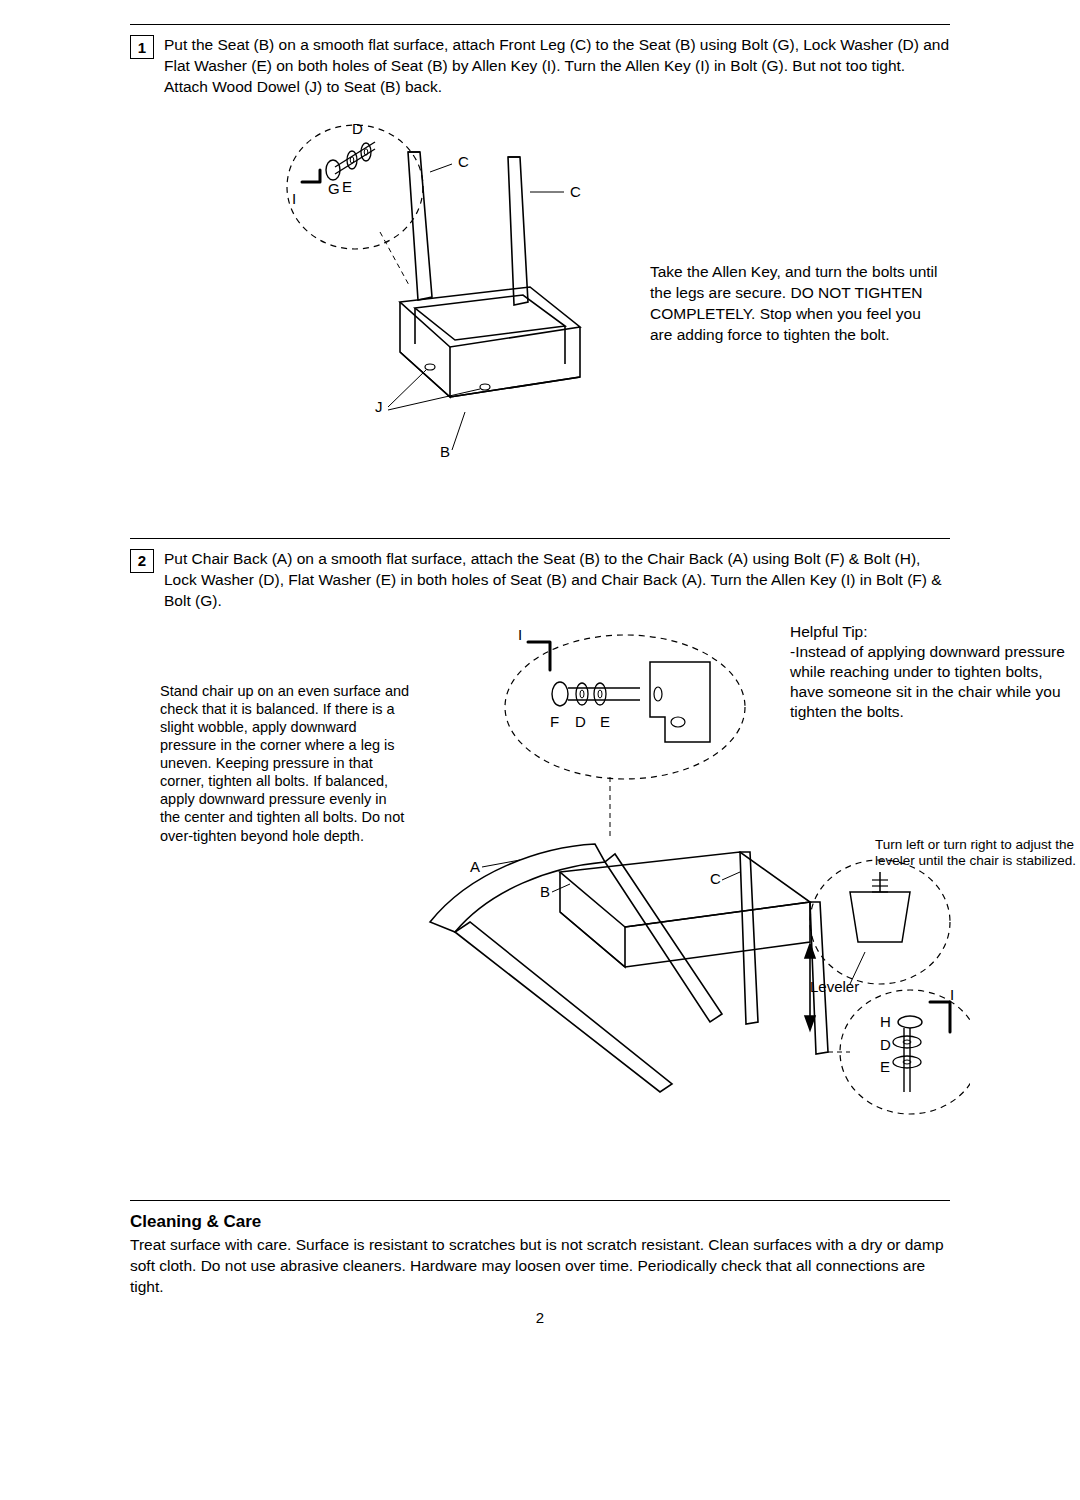1
Put the Seat (B) on a smooth flat surface, attach Front Leg (C) to the Seat (B) using Bolt (G), Lock Washer (D) and Flat Washer (E) on both holes of Seat (B) by Allen Key (I). Turn the Allen Key (I) in Bolt (G). But not too tight. Attach Wood Dowel (J) to Seat (B) back.
I G E D C C J B
Take the Allen Key, and turn the bolts until the legs are secure. DO NOT TIGHTEN COMPLETELY. Stop when you feel you are adding force to tighten the bolt.
2
Put Chair Back (A) on a smooth flat surface, attach the Seat (B) to the Chair Back (A) using Bolt (F) & Bolt (H), Lock Washer (D), Flat Washer (E) in both holes of Seat (B) and Chair Back (A). Turn the Allen Key (I) in Bolt (F) & Bolt (G).
Stand chair up on an even surface and check that it is balanced. If there is a slight wobble, apply downward pressure in the corner where a leg is uneven. Keeping pressure in that corner, tighten all bolts. If balanced, apply downward pressure evenly in the center and tighten all bolts. Do not over-tighten beyond hole depth.
Helpful Tip:
-Instead of applying downward pressure while reaching under to tighten bolts, have someone sit in the chair while you tighten the bolts.
Turn left or turn right to adjust the leveler until the chair is stabilized.
I F D E A B C Leveler I H D E
Cleaning & Care
Treat surface with care. Surface is resistant to scratches but is not scratch resistant. Clean surfaces with a dry or damp soft cloth. Do not use abrasive cleaners. Hardware may loosen over time. Periodically check that all connections are tight.
2